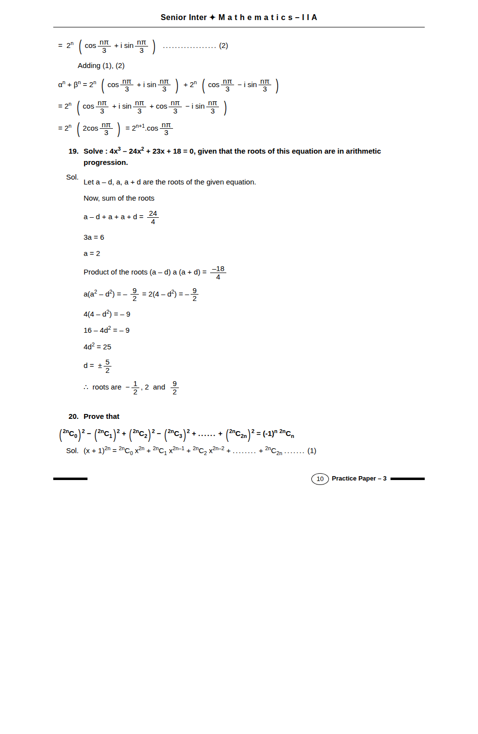Senior Inter ✦ M a t h e m a t i c s – I I A
= 2n ( cosnπ 3 + i sinnπ 3 ) .................. (2)
Adding (1), (2)
αn + βn = 2n ( cosnπ 3 + i sinnπ 3 ) + 2n ( cosnπ 3 − i sinnπ 3 )
= 2n ( cosnπ 3 + i sinnπ 3 + cosnπ 3 − i sinnπ 3 )
= 2n ( 2cosnπ 3 ) = 2n+1.cosnπ 3
19.
Solve : 4x3 – 24x2 + 23x + 18 = 0, given that the roots of this equation are in arithmetic progression.
Sol.
Let a – d, a, a + d are the roots of the given equation.
Now, sum of the roots
a – d + a + a + d = 244
3a = 6
a = 2
Product of the roots (a – d) a (a + d) = –184
a(a2 – d2) = – 92 = 2(4 – d2) = –92
4(4 – d2) = – 9
16 – 4d2 = – 9
4d2 = 25
d = ±52
∴ roots are −12, 2 and 92
20.
Prove that
(2nC0)2 − (2nC1)2 + (2nC2)2 − (2nC3)2 + ...... + (2nC2n)2 = (-1)n 2nCn
Sol.
(x + 1)2n = 2nC0 x2n + 2nC1 x2n–1 + 2nC2 x2n–2 + ........ + 2nC2n ....... (1)
10 Practice Paper – 3